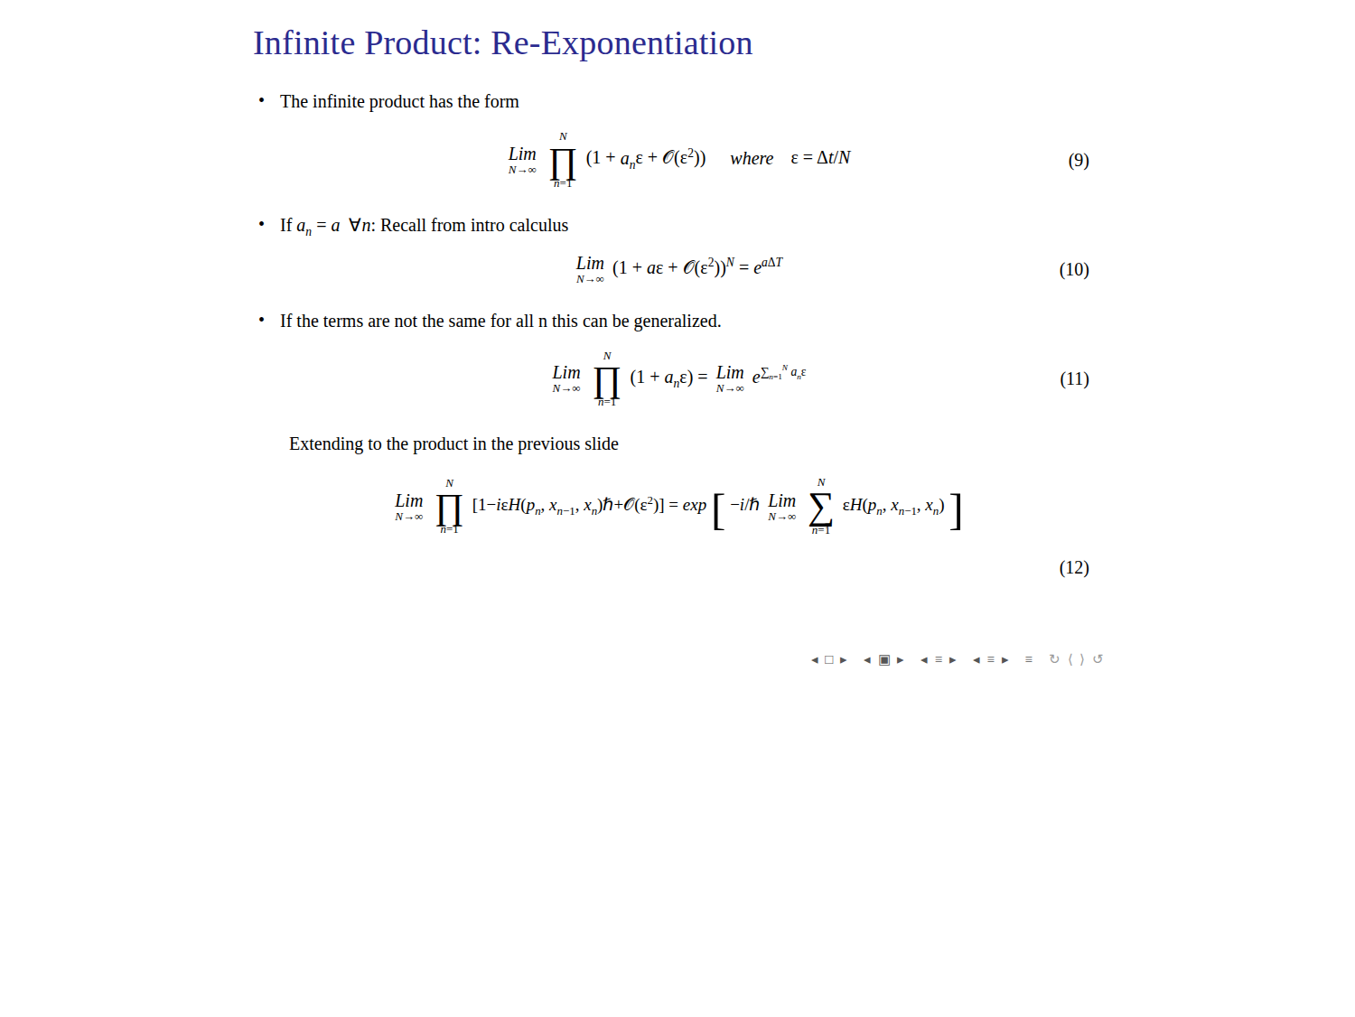Infinite Product: Re-Exponentiation
The infinite product has the form
Lim N→∞ N∏n=1 (1 + anε + 𝒪(ε2)) where ε = Δt/N
(9)
If an = a ∀n: Recall from intro calculus
Lim N→∞ (1 + aε + 𝒪(ε2))N = ea ΔT
(10)
If the terms are not the same for all n this can be generalized.
Lim N→∞ N∏n=1 (1 + anε) = Lim N→∞ e∑n=1N anε
(11)
Extending to the product in the previous slide
Lim N→∞ N∏n=1 [1−iεH(pn, xn−1, xn)ℏ+𝒪(ε2)] = exp [ −i/ℏ Lim N→∞ N∑n=1 εH(pn, xn−1, xn) ]
(12)
◂ □ ▸ ◂ ▣ ▸ ◂ ≡ ▸ ◂ ≡ ▸ ≡ ↻ ⟨ ⟩ ↺